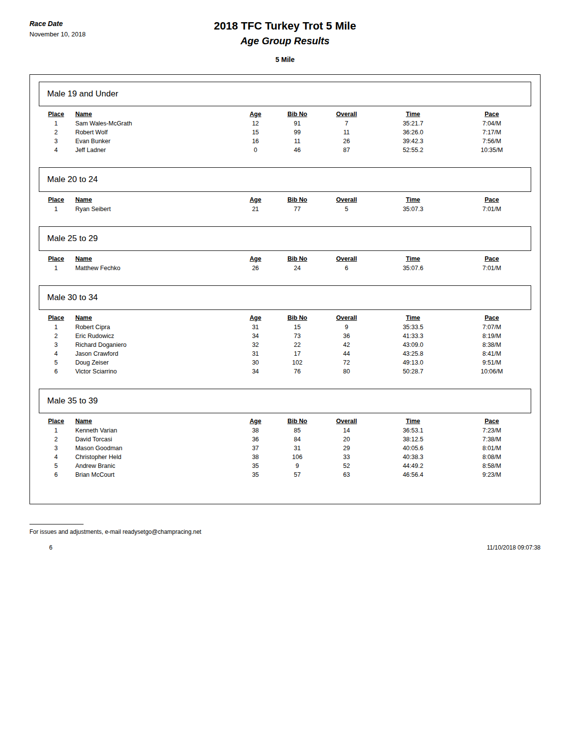Race Date
November 10, 2018
2018 TFC Turkey Trot 5 Mile
Age Group Results
5 Mile
Male 19 and Under
| Place | Name | Age | Bib No | Overall | Time | Pace |
| --- | --- | --- | --- | --- | --- | --- |
| 1 | Sam Wales-McGrath | 12 | 91 | 7 | 35:21.7 | 7:04/M |
| 2 | Robert Wolf | 15 | 99 | 11 | 36:26.0 | 7:17/M |
| 3 | Evan Bunker | 16 | 11 | 26 | 39:42.3 | 7:56/M |
| 4 | Jeff Ladner | 0 | 46 | 87 | 52:55.2 | 10:35/M |
Male 20 to 24
| Place | Name | Age | Bib No | Overall | Time | Pace |
| --- | --- | --- | --- | --- | --- | --- |
| 1 | Ryan Seibert | 21 | 77 | 5 | 35:07.3 | 7:01/M |
Male 25 to 29
| Place | Name | Age | Bib No | Overall | Time | Pace |
| --- | --- | --- | --- | --- | --- | --- |
| 1 | Matthew Fechko | 26 | 24 | 6 | 35:07.6 | 7:01/M |
Male 30 to 34
| Place | Name | Age | Bib No | Overall | Time | Pace |
| --- | --- | --- | --- | --- | --- | --- |
| 1 | Robert Cipra | 31 | 15 | 9 | 35:33.5 | 7:07/M |
| 2 | Eric Rudowicz | 34 | 73 | 36 | 41:33.3 | 8:19/M |
| 3 | Richard Doganiero | 32 | 22 | 42 | 43:09.0 | 8:38/M |
| 4 | Jason Crawford | 31 | 17 | 44 | 43:25.8 | 8:41/M |
| 5 | Doug Zeiser | 30 | 102 | 72 | 49:13.0 | 9:51/M |
| 6 | Victor Sciarrino | 34 | 76 | 80 | 50:28.7 | 10:06/M |
Male 35 to 39
| Place | Name | Age | Bib No | Overall | Time | Pace |
| --- | --- | --- | --- | --- | --- | --- |
| 1 | Kenneth Varian | 38 | 85 | 14 | 36:53.1 | 7:23/M |
| 2 | David Torcasi | 36 | 84 | 20 | 38:12.5 | 7:38/M |
| 3 | Mason Goodman | 37 | 31 | 29 | 40:05.6 | 8:01/M |
| 4 | Christopher Held | 38 | 106 | 33 | 40:38.3 | 8:08/M |
| 5 | Andrew Branic | 35 | 9 | 52 | 44:49.2 | 8:58/M |
| 6 | Brian McCourt | 35 | 57 | 63 | 46:56.4 | 9:23/M |
For issues and adjustments, e-mail readysetgo@champracing.net
6 11/10/2018 09:07:38